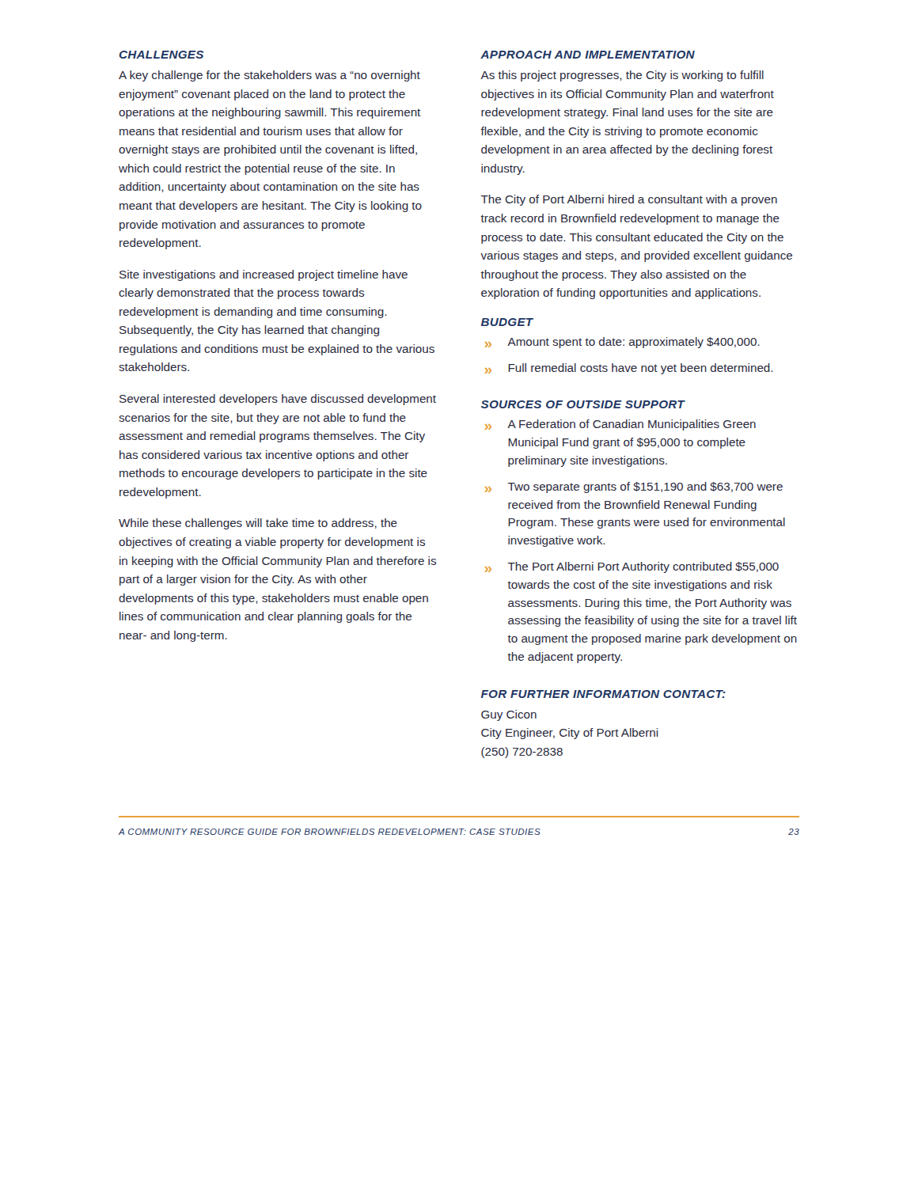CHALLENGES
A key challenge for the stakeholders was a “no overnight enjoyment” covenant placed on the land to protect the operations at the neighbouring sawmill. This requirement means that residential and tourism uses that allow for overnight stays are prohibited until the covenant is lifted, which could restrict the potential reuse of the site. In addition, uncertainty about contamination on the site has meant that developers are hesitant. The City is looking to provide motivation and assurances to promote redevelopment.
Site investigations and increased project timeline have clearly demonstrated that the process towards redevelopment is demanding and time consuming. Subsequently, the City has learned that changing regulations and conditions must be explained to the various stakeholders.
Several interested developers have discussed development scenarios for the site, but they are not able to fund the assessment and remedial programs themselves. The City has considered various tax incentive options and other methods to encourage developers to participate in the site redevelopment.
While these challenges will take time to address, the objectives of creating a viable property for development is in keeping with the Official Community Plan and therefore is part of a larger vision for the City. As with other developments of this type, stakeholders must enable open lines of communication and clear planning goals for the near- and long-term.
APPROACH AND IMPLEMENTATION
As this project progresses, the City is working to fulfill objectives in its Official Community Plan and waterfront redevelopment strategy. Final land uses for the site are flexible, and the City is striving to promote economic development in an area affected by the declining forest industry.
The City of Port Alberni hired a consultant with a proven track record in Brownfield redevelopment to manage the process to date. This consultant educated the City on the various stages and steps, and provided excellent guidance throughout the process. They also assisted on the exploration of funding opportunities and applications.
BUDGET
Amount spent to date: approximately $400,000.
Full remedial costs have not yet been determined.
SOURCES OF OUTSIDE SUPPORT
A Federation of Canadian Municipalities Green Municipal Fund grant of $95,000 to complete preliminary site investigations.
Two separate grants of $151,190 and $63,700 were received from the Brownfield Renewal Funding Program. These grants were used for environmental investigative work.
The Port Alberni Port Authority contributed $55,000 towards the cost of the site investigations and risk assessments. During this time, the Port Authority was assessing the feasibility of using the site for a travel lift to augment the proposed marine park development on the adjacent property.
FOR FURTHER INFORMATION CONTACT:
Guy Cicon
City Engineer, City of Port Alberni
(250) 720-2838
A COMMUNITY RESOURCE GUIDE FOR BROWNFIELDS REDEVELOPMENT: CASE STUDIES 23